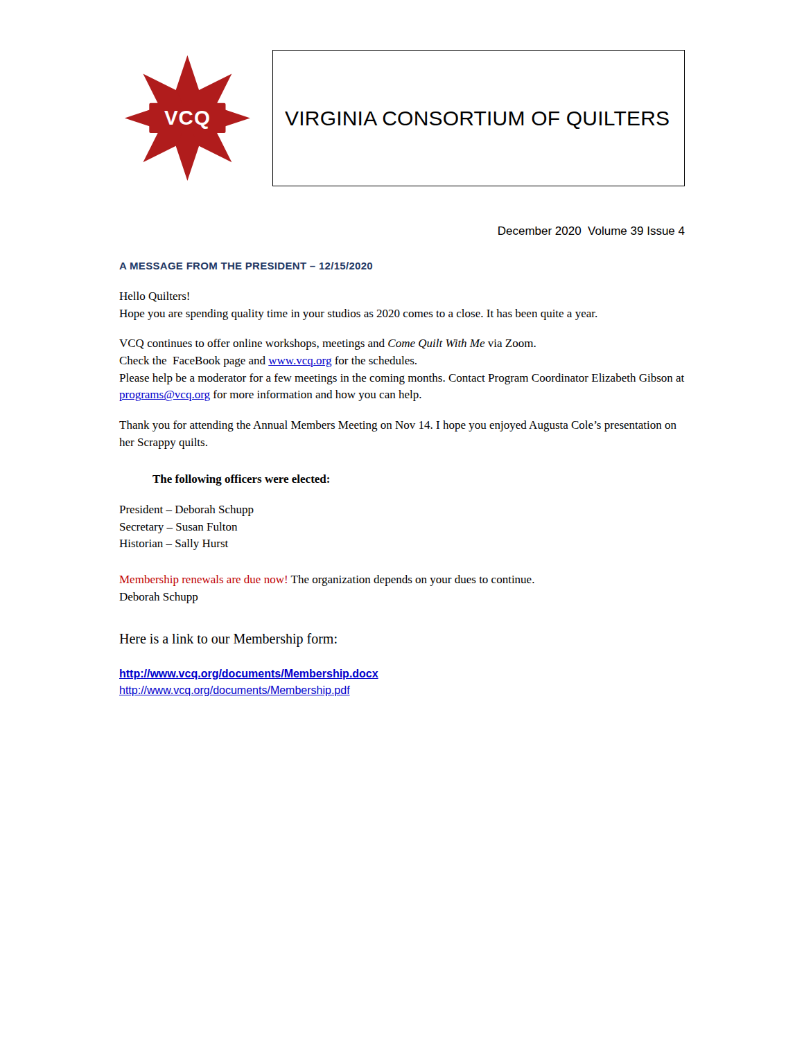VCQ
VIRGINIA CONSORTIUM OF QUILTERS
December 2020 Volume 39 Issue 4
A MESSAGE FROM THE PRESIDENT – 12/15/2020
Hello Quilters!
Hope you are spending quality time in your studios as 2020 comes to a close. It has been quite a year.
VCQ continues to offer online workshops, meetings and Come Quilt With Me via Zoom.
Check the FaceBook page and www.vcq.org for the schedules.
Please help be a moderator for a few meetings in the coming months. Contact Program Coordinator Elizabeth Gibson at programs@vcq.org for more information and how you can help.
Thank you for attending the Annual Members Meeting on Nov 14. I hope you enjoyed Augusta Cole’s presentation on her Scrappy quilts.
The following officers were elected:
President – Deborah Schupp
Secretary – Susan Fulton
Historian – Sally Hurst
Membership renewals are due now! The organization depends on your dues to continue.
Deborah Schupp
Here is a link to our Membership form:
http://www.vcq.org/documents/Membership.docx
http://www.vcq.org/documents/Membership.pdf